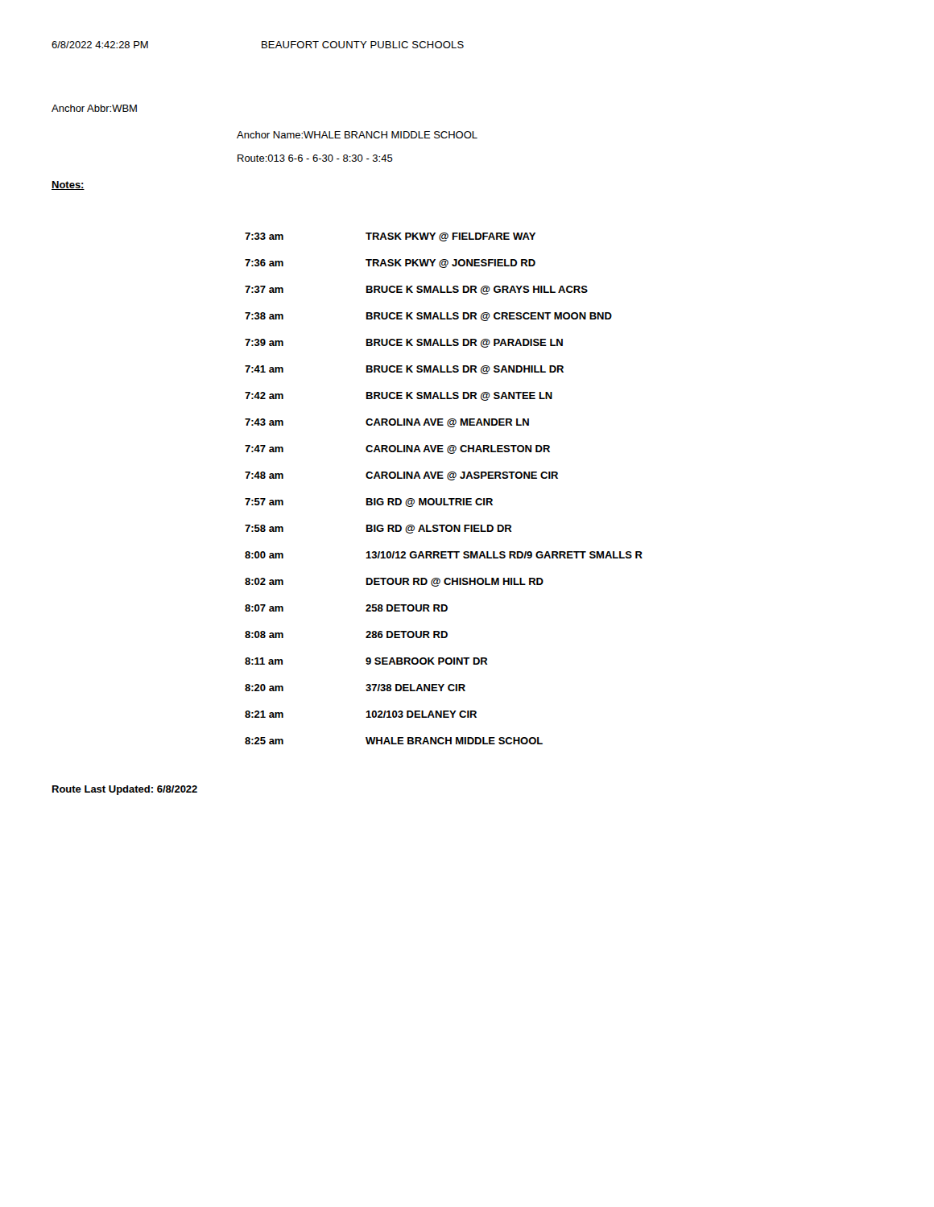6/8/2022 4:42:28 PM
BEAUFORT COUNTY PUBLIC SCHOOLS
Anchor Abbr:WBM
Anchor Name:WHALE BRANCH MIDDLE SCHOOL
Route:013 6-6 - 6-30 - 8:30 - 3:45
Notes:
| 7:33 am | TRASK PKWY @ FIELDFARE WAY |
| 7:36 am | TRASK PKWY @ JONESFIELD RD |
| 7:37 am | BRUCE K SMALLS DR @ GRAYS HILL ACRS |
| 7:38 am | BRUCE K SMALLS DR @ CRESCENT MOON BND |
| 7:39 am | BRUCE K SMALLS DR @ PARADISE LN |
| 7:41 am | BRUCE K SMALLS DR @ SANDHILL DR |
| 7:42 am | BRUCE K SMALLS DR @ SANTEE LN |
| 7:43 am | CAROLINA AVE @ MEANDER LN |
| 7:47 am | CAROLINA AVE @ CHARLESTON DR |
| 7:48 am | CAROLINA AVE @ JASPERSTONE CIR |
| 7:57 am | BIG RD @ MOULTRIE CIR |
| 7:58 am | BIG RD @ ALSTON FIELD DR |
| 8:00 am | 13/10/12 GARRETT SMALLS RD/9 GARRETT SMALLS R |
| 8:02 am | DETOUR RD @ CHISHOLM HILL RD |
| 8:07 am | 258 DETOUR RD |
| 8:08 am | 286 DETOUR RD |
| 8:11 am | 9 SEABROOK POINT DR |
| 8:20 am | 37/38 DELANEY CIR |
| 8:21 am | 102/103 DELANEY CIR |
| 8:25 am | WHALE BRANCH MIDDLE SCHOOL |
Route Last Updated: 6/8/2022